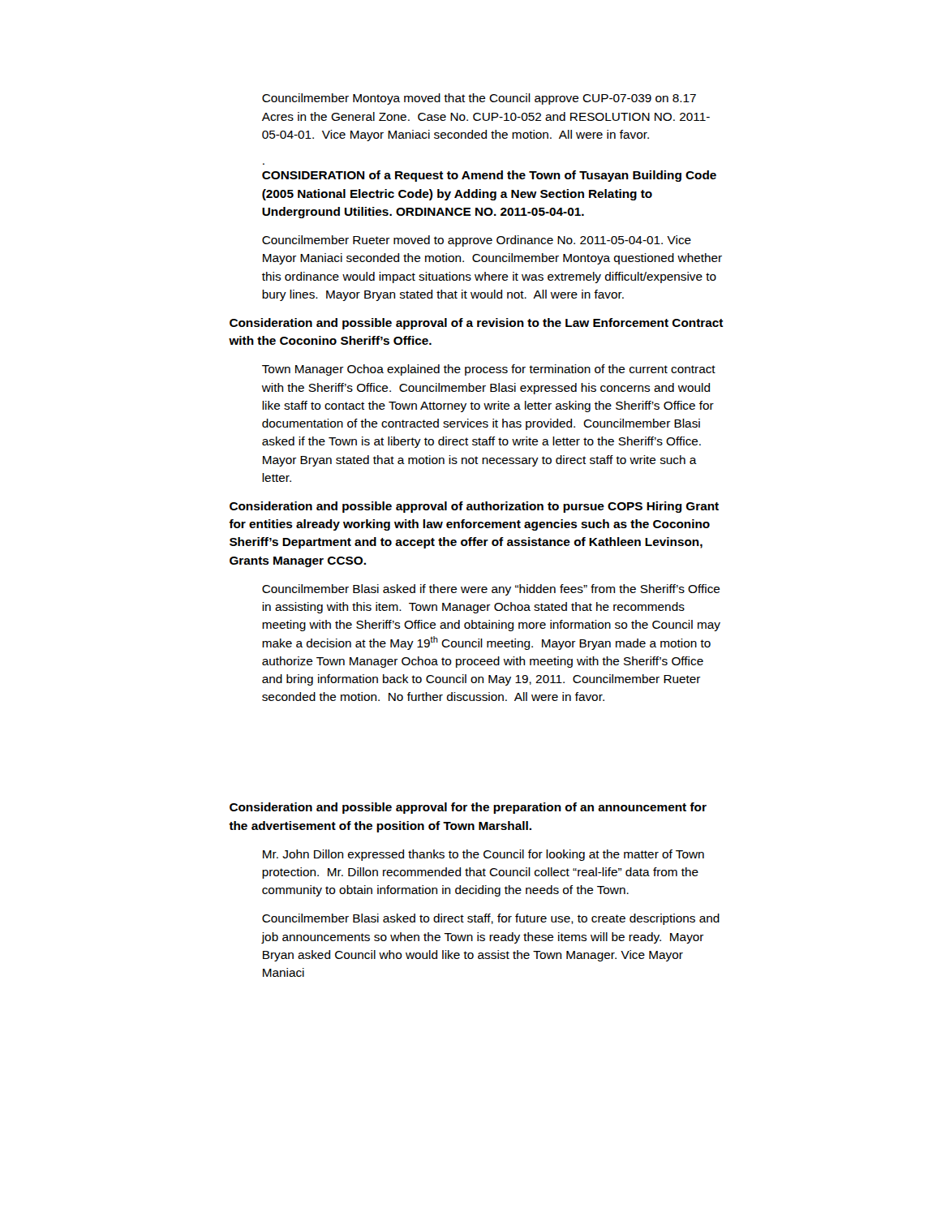Councilmember Montoya moved that the Council approve CUP-07-039 on 8.17 Acres in the General Zone. Case No. CUP-10-052 and RESOLUTION NO. 2011-05-04-01. Vice Mayor Maniaci seconded the motion. All were in favor.
.
CONSIDERATION of a Request to Amend the Town of Tusayan Building Code (2005 National Electric Code) by Adding a New Section Relating to Underground Utilities. ORDINANCE NO. 2011-05-04-01.
Councilmember Rueter moved to approve Ordinance No. 2011-05-04-01. Vice Mayor Maniaci seconded the motion. Councilmember Montoya questioned whether this ordinance would impact situations where it was extremely difficult/expensive to bury lines. Mayor Bryan stated that it would not. All were in favor.
Consideration and possible approval of a revision to the Law Enforcement Contract with the Coconino Sheriff’s Office.
Town Manager Ochoa explained the process for termination of the current contract with the Sheriff’s Office. Councilmember Blasi expressed his concerns and would like staff to contact the Town Attorney to write a letter asking the Sheriff’s Office for documentation of the contracted services it has provided. Councilmember Blasi asked if the Town is at liberty to direct staff to write a letter to the Sheriff’s Office. Mayor Bryan stated that a motion is not necessary to direct staff to write such a letter.
Consideration and possible approval of authorization to pursue COPS Hiring Grant for entities already working with law enforcement agencies such as the Coconino Sheriff’s Department and to accept the offer of assistance of Kathleen Levinson, Grants Manager CCSO.
Councilmember Blasi asked if there were any “hidden fees” from the Sheriff’s Office in assisting with this item. Town Manager Ochoa stated that he recommends meeting with the Sheriff’s Office and obtaining more information so the Council may make a decision at the May 19th Council meeting. Mayor Bryan made a motion to authorize Town Manager Ochoa to proceed with meeting with the Sheriff’s Office and bring information back to Council on May 19, 2011. Councilmember Rueter seconded the motion. No further discussion. All were in favor.
Consideration and possible approval for the preparation of an announcement for the advertisement of the position of Town Marshall.
Mr. John Dillon expressed thanks to the Council for looking at the matter of Town protection. Mr. Dillon recommended that Council collect “real-life” data from the community to obtain information in deciding the needs of the Town.
Councilmember Blasi asked to direct staff, for future use, to create descriptions and job announcements so when the Town is ready these items will be ready. Mayor Bryan asked Council who would like to assist the Town Manager. Vice Mayor Maniaci